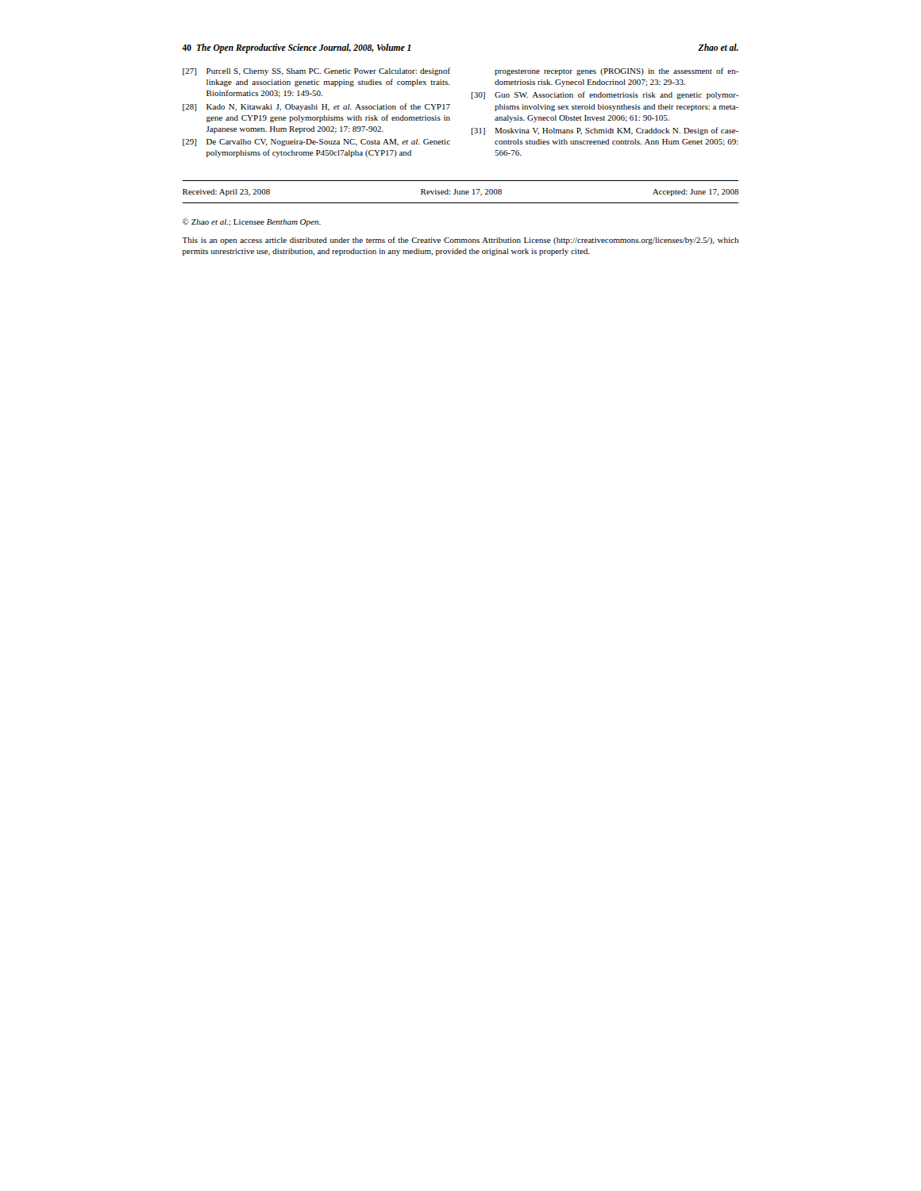40 The Open Reproductive Science Journal, 2008, Volume 1
Zhao et al.
[27]
Purcell S, Cherny SS, Sham PC. Genetic Power Calculator: designof linkage and association genetic mapping studies of complex traits. Bioinformatics 2003; 19: 149-50.
[28]
Kado N, Kitawaki J, Obayashi H, et al. Association of the CYP17 gene and CYP19 gene polymorphisms with risk of endometriosis in Japanese women. Hum Reprod 2002; 17: 897-902.
[29]
De Carvalho CV, Nogueira-De-Souza NC, Costa AM, et al. Genetic polymorphisms of cytochrome P450cl7alpha (CYP17) and
progesterone receptor genes (PROGINS) in the assessment of endometriosis risk. Gynecol Endocrinol 2007; 23: 29-33.
[30]
Guo SW. Association of endometriosis risk and genetic polymorphisms involving sex steroid biosynthesis and their receptors: a meta-analysis. Gynecol Obstet Invest 2006; 61: 90-105.
[31]
Moskvina V, Holmans P, Schmidt KM, Craddock N. Design of case-controls studies with unscreened controls. Ann Hum Genet 2005; 69: 566-76.
Received: April 23, 2008
Revised: June 17, 2008
Accepted: June 17, 2008
© Zhao et al.; Licensee Bentham Open.
This is an open access article distributed under the terms of the Creative Commons Attribution License (http://creativecommons.org/licenses/by/2.5/), which permits unrestrictive use, distribution, and reproduction in any medium, provided the original work is properly cited.